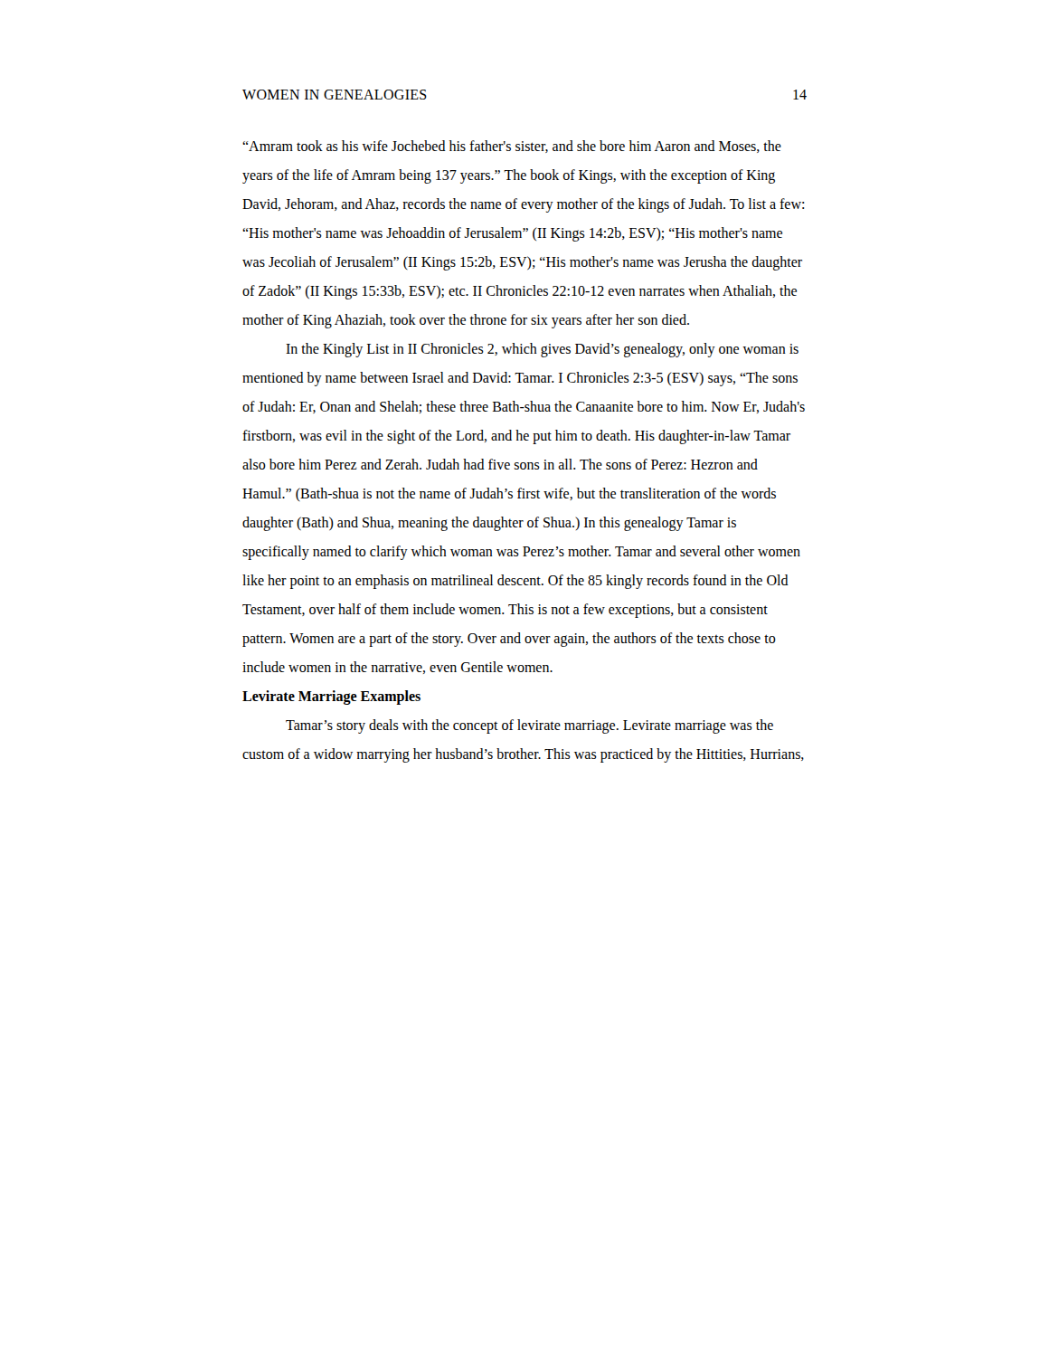Women in Genealogies 14
“Amram took as his wife Jochebed his father's sister, and she bore him Aaron and Moses, the years of the life of Amram being 137 years.” The book of Kings, with the exception of King David, Jehoram, and Ahaz, records the name of every mother of the kings of Judah. To list a few: “His mother's name was Jehoaddin of Jerusalem” (II Kings 14:2b, ESV); “His mother's name was Jecoliah of Jerusalem” (II Kings 15:2b, ESV); “His mother's name was Jerusha the daughter of Zadok” (II Kings 15:33b, ESV); etc. II Chronicles 22:10-12 even narrates when Athaliah, the mother of King Ahaziah, took over the throne for six years after her son died.
In the Kingly List in II Chronicles 2, which gives David’s genealogy, only one woman is mentioned by name between Israel and David: Tamar. I Chronicles 2:3-5 (ESV) says, “The sons of Judah: Er, Onan and Shelah; these three Bath-shua the Canaanite bore to him. Now Er, Judah's firstborn, was evil in the sight of the Lord, and he put him to death. His daughter-in-law Tamar also bore him Perez and Zerah. Judah had five sons in all. The sons of Perez: Hezron and Hamul.” (Bath-shua is not the name of Judah’s first wife, but the transliteration of the words daughter (Bath) and Shua, meaning the daughter of Shua.) In this genealogy Tamar is specifically named to clarify which woman was Perez’s mother. Tamar and several other women like her point to an emphasis on matrilineal descent. Of the 85 kingly records found in the Old Testament, over half of them include women. This is not a few exceptions, but a consistent pattern. Women are a part of the story. Over and over again, the authors of the texts chose to include women in the narrative, even Gentile women.
Levirate Marriage Examples
Tamar’s story deals with the concept of levirate marriage. Levirate marriage was the custom of a widow marrying her husband’s brother. This was practiced by the Hittities, Hurrians,